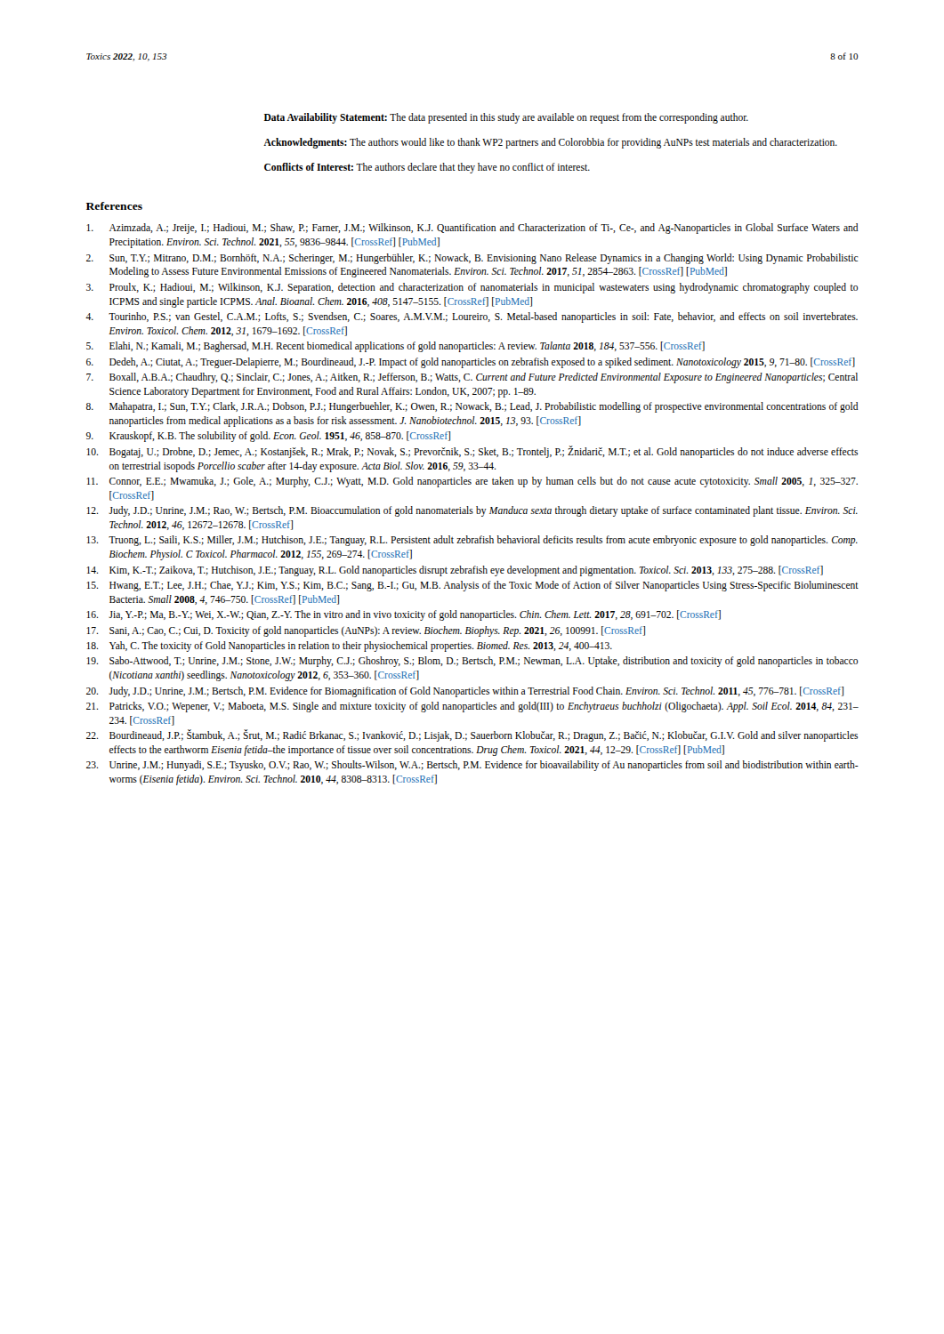Toxics 2022, 10, 153
8 of 10
Data Availability Statement: The data presented in this study are available on request from the corresponding author.
Acknowledgments: The authors would like to thank WP2 partners and Colorobbia for providing AuNPs test materials and characterization.
Conflicts of Interest: The authors declare that they have no conflict of interest.
References
Azimzada, A.; Jreije, I.; Hadioui, M.; Shaw, P.; Farner, J.M.; Wilkinson, K.J. Quantification and Characterization of Ti-, Ce-, and Ag-Nanoparticles in Global Surface Waters and Precipitation. Environ. Sci. Technol. 2021, 55, 9836–9844. [CrossRef] [PubMed]
Sun, T.Y.; Mitrano, D.M.; Bornhöft, N.A.; Scheringer, M.; Hungerbühler, K.; Nowack, B. Envisioning Nano Release Dynamics in a Changing World: Using Dynamic Probabilistic Modeling to Assess Future Environmental Emissions of Engineered Nanomaterials. Environ. Sci. Technol. 2017, 51, 2854–2863. [CrossRef] [PubMed]
Proulx, K.; Hadioui, M.; Wilkinson, K.J. Separation, detection and characterization of nanomaterials in municipal wastewaters using hydrodynamic chromatography coupled to ICPMS and single particle ICPMS. Anal. Bioanal. Chem. 2016, 408, 5147–5155. [CrossRef] [PubMed]
Tourinho, P.S.; van Gestel, C.A.M.; Lofts, S.; Svendsen, C.; Soares, A.M.V.M.; Loureiro, S. Metal-based nanoparticles in soil: Fate, behavior, and effects on soil invertebrates. Environ. Toxicol. Chem. 2012, 31, 1679–1692. [CrossRef]
Elahi, N.; Kamali, M.; Baghersad, M.H. Recent biomedical applications of gold nanoparticles: A review. Talanta 2018, 184, 537–556. [CrossRef]
Dedeh, A.; Ciutat, A.; Treguer-Delapierre, M.; Bourdineaud, J.-P. Impact of gold nanoparticles on zebrafish exposed to a spiked sediment. Nanotoxicology 2015, 9, 71–80. [CrossRef]
Boxall, A.B.A.; Chaudhry, Q.; Sinclair, C.; Jones, A.; Aitken, R.; Jefferson, B.; Watts, C. Current and Future Predicted Environmental Exposure to Engineered Nanoparticles; Central Science Laboratory Department for Environment, Food and Rural Affairs: London, UK, 2007; pp. 1–89.
Mahapatra, I.; Sun, T.Y.; Clark, J.R.A.; Dobson, P.J.; Hungerbuehler, K.; Owen, R.; Nowack, B.; Lead, J. Probabilistic modelling of prospective environmental concentrations of gold nanoparticles from medical applications as a basis for risk assessment. J. Nanobiotechnol. 2015, 13, 93. [CrossRef]
Krauskopf, K.B. The solubility of gold. Econ. Geol. 1951, 46, 858–870. [CrossRef]
Bogataj, U.; Drobne, D.; Jemec, A.; Kostanjšek, R.; Mrak, P.; Novak, S.; Prevorčnik, S.; Sket, B.; Trontelj, P.; Žnidarič, M.T.; et al. Gold nanoparticles do not induce adverse effects on terrestrial isopods Porcellio scaber after 14-day exposure. Acta Biol. Slov. 2016, 59, 33–44.
Connor, E.E.; Mwamuka, J.; Gole, A.; Murphy, C.J.; Wyatt, M.D. Gold nanoparticles are taken up by human cells but do not cause acute cytotoxicity. Small 2005, 1, 325–327. [CrossRef]
Judy, J.D.; Unrine, J.M.; Rao, W.; Bertsch, P.M. Bioaccumulation of gold nanomaterials by Manduca sexta through dietary uptake of surface contaminated plant tissue. Environ. Sci. Technol. 2012, 46, 12672–12678. [CrossRef]
Truong, L.; Saili, K.S.; Miller, J.M.; Hutchison, J.E.; Tanguay, R.L. Persistent adult zebrafish behavioral deficits results from acute embryonic exposure to gold nanoparticles. Comp. Biochem. Physiol. C Toxicol. Pharmacol. 2012, 155, 269–274. [CrossRef]
Kim, K.-T.; Zaikova, T.; Hutchison, J.E.; Tanguay, R.L. Gold nanoparticles disrupt zebrafish eye development and pigmentation. Toxicol. Sci. 2013, 133, 275–288. [CrossRef]
Hwang, E.T.; Lee, J.H.; Chae, Y.J.; Kim, Y.S.; Kim, B.C.; Sang, B.-I.; Gu, M.B. Analysis of the Toxic Mode of Action of Silver Nanoparticles Using Stress-Specific Bioluminescent Bacteria. Small 2008, 4, 746–750. [CrossRef] [PubMed]
Jia, Y.-P.; Ma, B.-Y.; Wei, X.-W.; Qian, Z.-Y. The in vitro and in vivo toxicity of gold nanoparticles. Chin. Chem. Lett. 2017, 28, 691–702. [CrossRef]
Sani, A.; Cao, C.; Cui, D. Toxicity of gold nanoparticles (AuNPs): A review. Biochem. Biophys. Rep. 2021, 26, 100991. [CrossRef]
Yah, C. The toxicity of Gold Nanoparticles in relation to their physiochemical properties. Biomed. Res. 2013, 24, 400–413.
Sabo-Attwood, T.; Unrine, J.M.; Stone, J.W.; Murphy, C.J.; Ghoshroy, S.; Blom, D.; Bertsch, P.M.; Newman, L.A. Uptake, distribution and toxicity of gold nanoparticles in tobacco (Nicotiana xanthi) seedlings. Nanotoxicology 2012, 6, 353–360. [CrossRef]
Judy, J.D.; Unrine, J.M.; Bertsch, P.M. Evidence for Biomagnification of Gold Nanoparticles within a Terrestrial Food Chain. Environ. Sci. Technol. 2011, 45, 776–781. [CrossRef]
Patricks, V.O.; Wepener, V.; Maboeta, M.S. Single and mixture toxicity of gold nanoparticles and gold(III) to Enchytraeus buchholzi (Oligochaeta). Appl. Soil Ecol. 2014, 84, 231–234. [CrossRef]
Bourdineaud, J.P.; Štambuk, A.; Šrut, M.; Radić Brkanac, S.; Ivanković, D.; Lisjak, D.; Sauerborn Klobučar, R.; Dragun, Z.; Bačić, N.; Klobučar, G.I.V. Gold and silver nanoparticles effects to the earthworm Eisenia fetida–the importance of tissue over soil concentrations. Drug Chem. Toxicol. 2021, 44, 12–29. [CrossRef] [PubMed]
Unrine, J.M.; Hunyadi, S.E.; Tsyusko, O.V.; Rao, W.; Shoults-Wilson, W.A.; Bertsch, P.M. Evidence for bioavailability of Au nanoparticles from soil and biodistribution within earthworms (Eisenia fetida). Environ. Sci. Technol. 2010, 44, 8308–8313. [CrossRef]